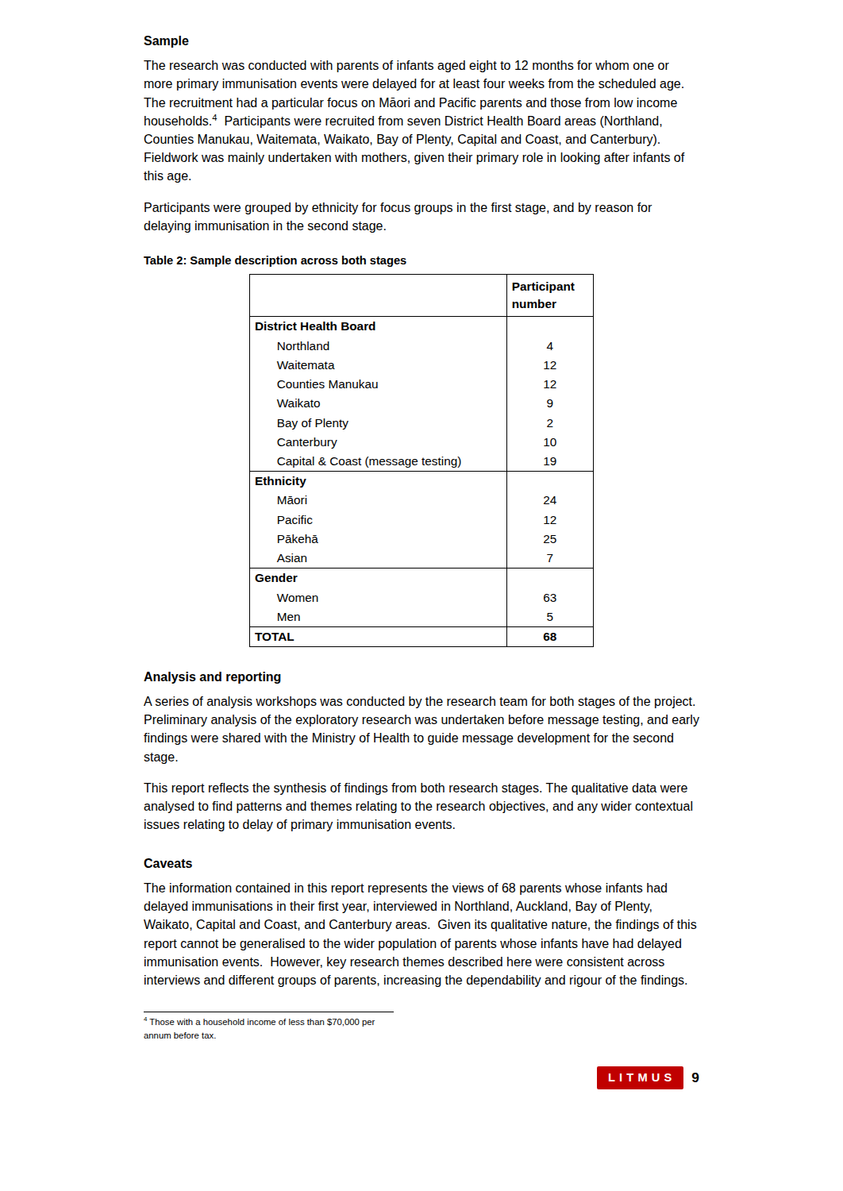Sample
The research was conducted with parents of infants aged eight to 12 months for whom one or more primary immunisation events were delayed for at least four weeks from the scheduled age. The recruitment had a particular focus on Māori and Pacific parents and those from low income households.4 Participants were recruited from seven District Health Board areas (Northland, Counties Manukau, Waitemata, Waikato, Bay of Plenty, Capital and Coast, and Canterbury). Fieldwork was mainly undertaken with mothers, given their primary role in looking after infants of this age.
Participants were grouped by ethnicity for focus groups in the first stage, and by reason for delaying immunisation in the second stage.
Table 2: Sample description across both stages
| | Participant number |
| --- | --- |
| District Health Board | |
| Northland | 4 |
| Waitemata | 12 |
| Counties Manukau | 12 |
| Waikato | 9 |
| Bay of Plenty | 2 |
| Canterbury | 10 |
| Capital & Coast (message testing) | 19 |
| Ethnicity | |
| Māori | 24 |
| Pacific | 12 |
| Pākehā | 25 |
| Asian | 7 |
| Gender | |
| Women | 63 |
| Men | 5 |
| TOTAL | 68 |
Analysis and reporting
A series of analysis workshops was conducted by the research team for both stages of the project. Preliminary analysis of the exploratory research was undertaken before message testing, and early findings were shared with the Ministry of Health to guide message development for the second stage.
This report reflects the synthesis of findings from both research stages. The qualitative data were analysed to find patterns and themes relating to the research objectives, and any wider contextual issues relating to delay of primary immunisation events.
Caveats
The information contained in this report represents the views of 68 parents whose infants had delayed immunisations in their first year, interviewed in Northland, Auckland, Bay of Plenty, Waikato, Capital and Coast, and Canterbury areas. Given its qualitative nature, the findings of this report cannot be generalised to the wider population of parents whose infants have had delayed immunisation events. However, key research themes described here were consistent across interviews and different groups of parents, increasing the dependability and rigour of the findings.
4 Those with a household income of less than $70,000 per annum before tax.
LITMUS 9